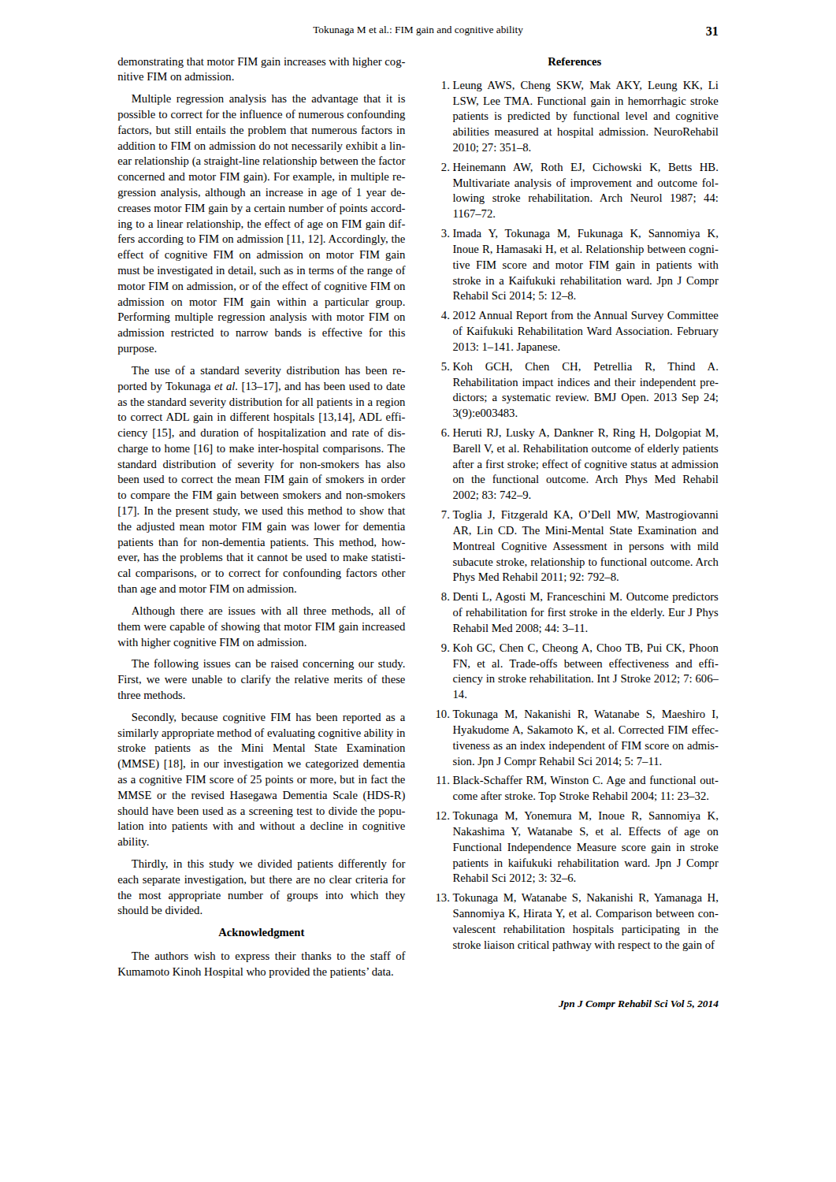Tokunaga M et al.: FIM gain and cognitive ability 31
demonstrating that motor FIM gain increases with higher cognitive FIM on admission.
Multiple regression analysis has the advantage that it is possible to correct for the influence of numerous confounding factors, but still entails the problem that numerous factors in addition to FIM on admission do not necessarily exhibit a linear relationship (a straight-line relationship between the factor concerned and motor FIM gain). For example, in multiple regression analysis, although an increase in age of 1 year decreases motor FIM gain by a certain number of points according to a linear relationship, the effect of age on FIM gain differs according to FIM on admission [11, 12]. Accordingly, the effect of cognitive FIM on admission on motor FIM gain must be investigated in detail, such as in terms of the range of motor FIM on admission, or of the effect of cognitive FIM on admission on motor FIM gain within a particular group. Performing multiple regression analysis with motor FIM on admission restricted to narrow bands is effective for this purpose.
The use of a standard severity distribution has been reported by Tokunaga et al. [13–17], and has been used to date as the standard severity distribution for all patients in a region to correct ADL gain in different hospitals [13,14], ADL efficiency [15], and duration of hospitalization and rate of discharge to home [16] to make inter-hospital comparisons. The standard distribution of severity for non-smokers has also been used to correct the mean FIM gain of smokers in order to compare the FIM gain between smokers and non-smokers [17]. In the present study, we used this method to show that the adjusted mean motor FIM gain was lower for dementia patients than for non-dementia patients. This method, however, has the problems that it cannot be used to make statistical comparisons, or to correct for confounding factors other than age and motor FIM on admission.
Although there are issues with all three methods, all of them were capable of showing that motor FIM gain increased with higher cognitive FIM on admission.
The following issues can be raised concerning our study. First, we were unable to clarify the relative merits of these three methods.
Secondly, because cognitive FIM has been reported as a similarly appropriate method of evaluating cognitive ability in stroke patients as the Mini Mental State Examination (MMSE) [18], in our investigation we categorized dementia as a cognitive FIM score of 25 points or more, but in fact the MMSE or the revised Hasegawa Dementia Scale (HDS-R) should have been used as a screening test to divide the population into patients with and without a decline in cognitive ability.
Thirdly, in this study we divided patients differently for each separate investigation, but there are no clear criteria for the most appropriate number of groups into which they should be divided.
Acknowledgment
The authors wish to express their thanks to the staff of Kumamoto Kinoh Hospital who provided the patients’ data.
References
Leung AWS, Cheng SKW, Mak AKY, Leung KK, Li LSW, Lee TMA. Functional gain in hemorrhagic stroke patients is predicted by functional level and cognitive abilities measured at hospital admission. NeuroRehabil 2010; 27: 351–8.
Heinemann AW, Roth EJ, Cichowski K, Betts HB. Multivariate analysis of improvement and outcome following stroke rehabilitation. Arch Neurol 1987; 44: 1167–72.
Imada Y, Tokunaga M, Fukunaga K, Sannomiya K, Inoue R, Hamasaki H, et al. Relationship between cognitive FIM score and motor FIM gain in patients with stroke in a Kaifukuki rehabilitation ward. Jpn J Compr Rehabil Sci 2014; 5: 12–8.
2012 Annual Report from the Annual Survey Committee of Kaifukuki Rehabilitation Ward Association. February 2013: 1–141. Japanese.
Koh GCH, Chen CH, Petrellia R, Thind A. Rehabilitation impact indices and their independent predictors; a systematic review. BMJ Open. 2013 Sep 24; 3(9):e003483.
Heruti RJ, Lusky A, Dankner R, Ring H, Dolgopiat M, Barell V, et al. Rehabilitation outcome of elderly patients after a first stroke; effect of cognitive status at admission on the functional outcome. Arch Phys Med Rehabil 2002; 83: 742–9.
Toglia J, Fitzgerald KA, O’Dell MW, Mastrogiovanni AR, Lin CD. The Mini-Mental State Examination and Montreal Cognitive Assessment in persons with mild subacute stroke, relationship to functional outcome. Arch Phys Med Rehabil 2011; 92: 792–8.
Denti L, Agosti M, Franceschini M. Outcome predictors of rehabilitation for first stroke in the elderly. Eur J Phys Rehabil Med 2008; 44: 3–11.
Koh GC, Chen C, Cheong A, Choo TB, Pui CK, Phoon FN, et al. Trade-offs between effectiveness and efficiency in stroke rehabilitation. Int J Stroke 2012; 7: 606–14.
Tokunaga M, Nakanishi R, Watanabe S, Maeshiro I, Hyakudome A, Sakamoto K, et al. Corrected FIM effectiveness as an index independent of FIM score on admission. Jpn J Compr Rehabil Sci 2014; 5: 7–11.
Black-Schaffer RM, Winston C. Age and functional outcome after stroke. Top Stroke Rehabil 2004; 11: 23–32.
Tokunaga M, Yonemura M, Inoue R, Sannomiya K, Nakashima Y, Watanabe S, et al. Effects of age on Functional Independence Measure score gain in stroke patients in kaifukuki rehabilitation ward. Jpn J Compr Rehabil Sci 2012; 3: 32–6.
Tokunaga M, Watanabe S, Nakanishi R, Yamanaga H, Sannomiya K, Hirata Y, et al. Comparison between convalescent rehabilitation hospitals participating in the stroke liaison critical pathway with respect to the gain of
Jpn J Compr Rehabil Sci Vol 5, 2014